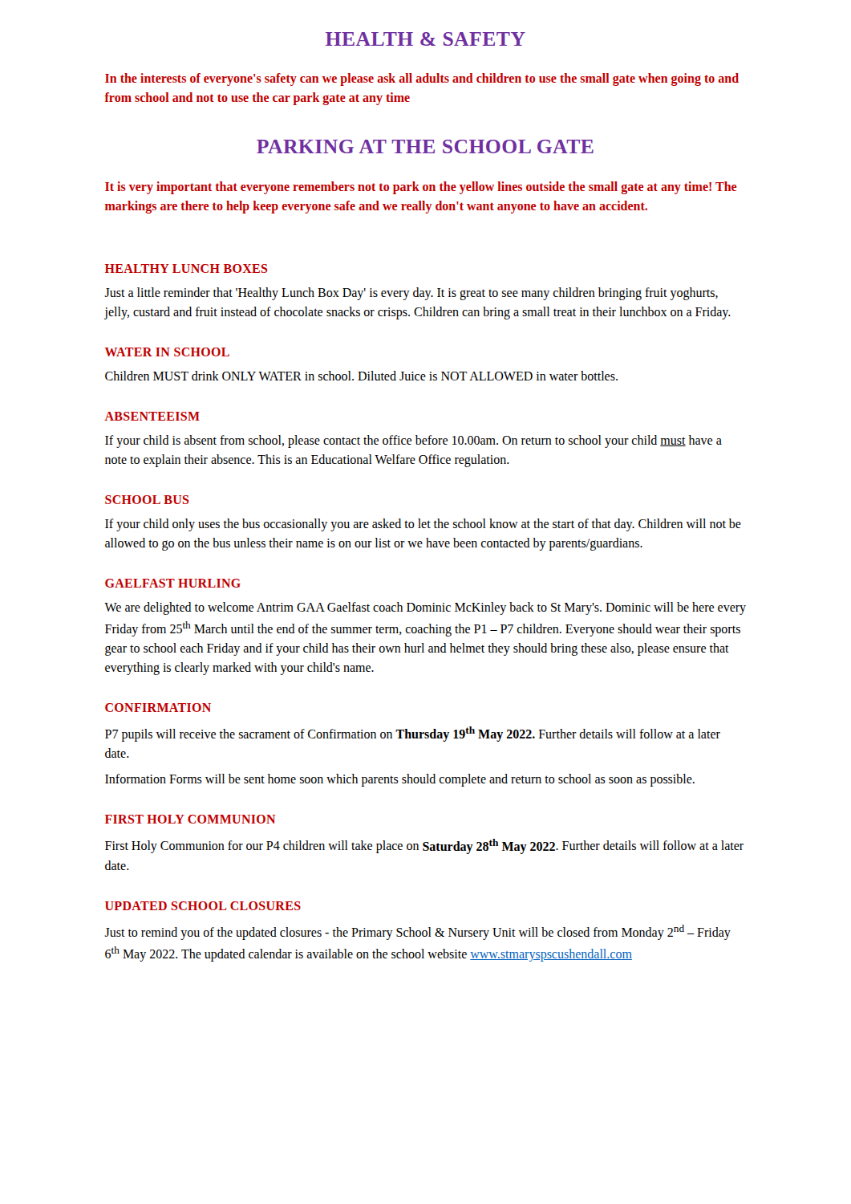HEALTH & SAFETY
In the interests of everyone's safety can we please ask all adults and children to use the small gate when going to and from school and not to use the car park gate at any time
PARKING AT THE SCHOOL GATE
It is very important that everyone remembers not to park on the yellow lines outside the small gate at any time! The markings are there to help keep everyone safe and we really don't want anyone to have an accident.
Healthy Lunch Boxes
Just a little reminder that 'Healthy Lunch Box Day' is every day. It is great to see many children bringing fruit yoghurts, jelly, custard and fruit instead of chocolate snacks or crisps. Children can bring a small treat in their lunchbox on a Friday.
Water in School
Children MUST drink ONLY WATER in school. Diluted Juice is NOT ALLOWED in water bottles.
Absenteeism
If your child is absent from school, please contact the office before 10.00am. On return to school your child must have a note to explain their absence. This is an Educational Welfare Office regulation.
School Bus
If your child only uses the bus occasionally you are asked to let the school know at the start of that day. Children will not be allowed to go on the bus unless their name is on our list or we have been contacted by parents/guardians.
Gaelfast Hurling
We are delighted to welcome Antrim GAA Gaelfast coach Dominic McKinley back to St Mary's. Dominic will be here every Friday from 25th March until the end of the summer term, coaching the P1 – P7 children. Everyone should wear their sports gear to school each Friday and if your child has their own hurl and helmet they should bring these also, please ensure that everything is clearly marked with your child's name.
Confirmation
P7 pupils will receive the sacrament of Confirmation on Thursday 19th May 2022. Further details will follow at a later date.
Information Forms will be sent home soon which parents should complete and return to school as soon as possible.
First Holy Communion
First Holy Communion for our P4 children will take place on Saturday 28th May 2022. Further details will follow at a later date.
Updated School Closures
Just to remind you of the updated closures - the Primary School & Nursery Unit will be closed from Monday 2nd – Friday 6th May 2022. The updated calendar is available on the school website www.stmaryspscushendall.com